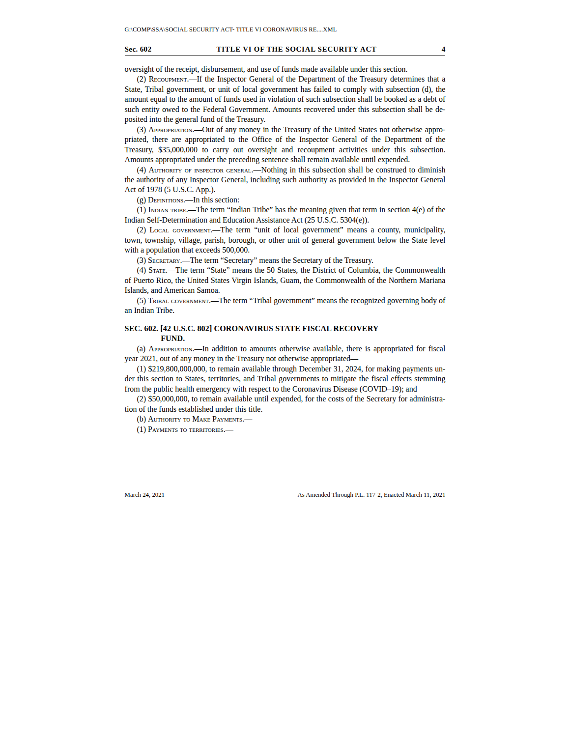G:\COMP\SSA\SOCIAL SECURITY ACT- TITLE VI CORONAVIRUS RE....XML
Sec. 602 TITLE VI OF THE SOCIAL SECURITY ACT 4
oversight of the receipt, disbursement, and use of funds made available under this section.
(2) Recoupment.—If the Inspector General of the Department of the Treasury determines that a State, Tribal government, or unit of local government has failed to comply with subsection (d), the amount equal to the amount of funds used in violation of such subsection shall be booked as a debt of such entity owed to the Federal Government. Amounts recovered under this subsection shall be deposited into the general fund of the Treasury.
(3) Appropriation.—Out of any money in the Treasury of the United States not otherwise appropriated, there are appropriated to the Office of the Inspector General of the Department of the Treasury, $35,000,000 to carry out oversight and recoupment activities under this subsection. Amounts appropriated under the preceding sentence shall remain available until expended.
(4) Authority of inspector general.—Nothing in this subsection shall be construed to diminish the authority of any Inspector General, including such authority as provided in the Inspector General Act of 1978 (5 U.S.C. App.).
(g) Definitions.—In this section:
(1) Indian tribe.—The term “Indian Tribe” has the meaning given that term in section 4(e) of the Indian Self-Determination and Education Assistance Act (25 U.S.C. 5304(e)).
(2) Local government.—The term “unit of local government” means a county, municipality, town, township, village, parish, borough, or other unit of general government below the State level with a population that exceeds 500,000.
(3) Secretary.—The term “Secretary” means the Secretary of the Treasury.
(4) State.—The term “State” means the 50 States, the District of Columbia, the Commonwealth of Puerto Rico, the United States Virgin Islands, Guam, the Commonwealth of the Northern Mariana Islands, and American Samoa.
(5) Tribal government.—The term “Tribal government” means the recognized governing body of an Indian Tribe.
SEC. 602. [42 U.S.C. 802] CORONAVIRUS STATE FISCAL RECOVERYFUND.
(a) Appropriation.—In addition to amounts otherwise available, there is appropriated for fiscal year 2021, out of any money in the Treasury not otherwise appropriated—
(1) $219,800,000,000, to remain available through December 31, 2024, for making payments under this section to States, territories, and Tribal governments to mitigate the fiscal effects stemming from the public health emergency with respect to the Coronavirus Disease (COVID–19); and
(2) $50,000,000, to remain available until expended, for the costs of the Secretary for administration of the funds established under this title.
(b) Authority to Make Payments.—
(1) Payments to territories.—
March 24, 2021 As Amended Through P.L. 117-2, Enacted March 11, 2021